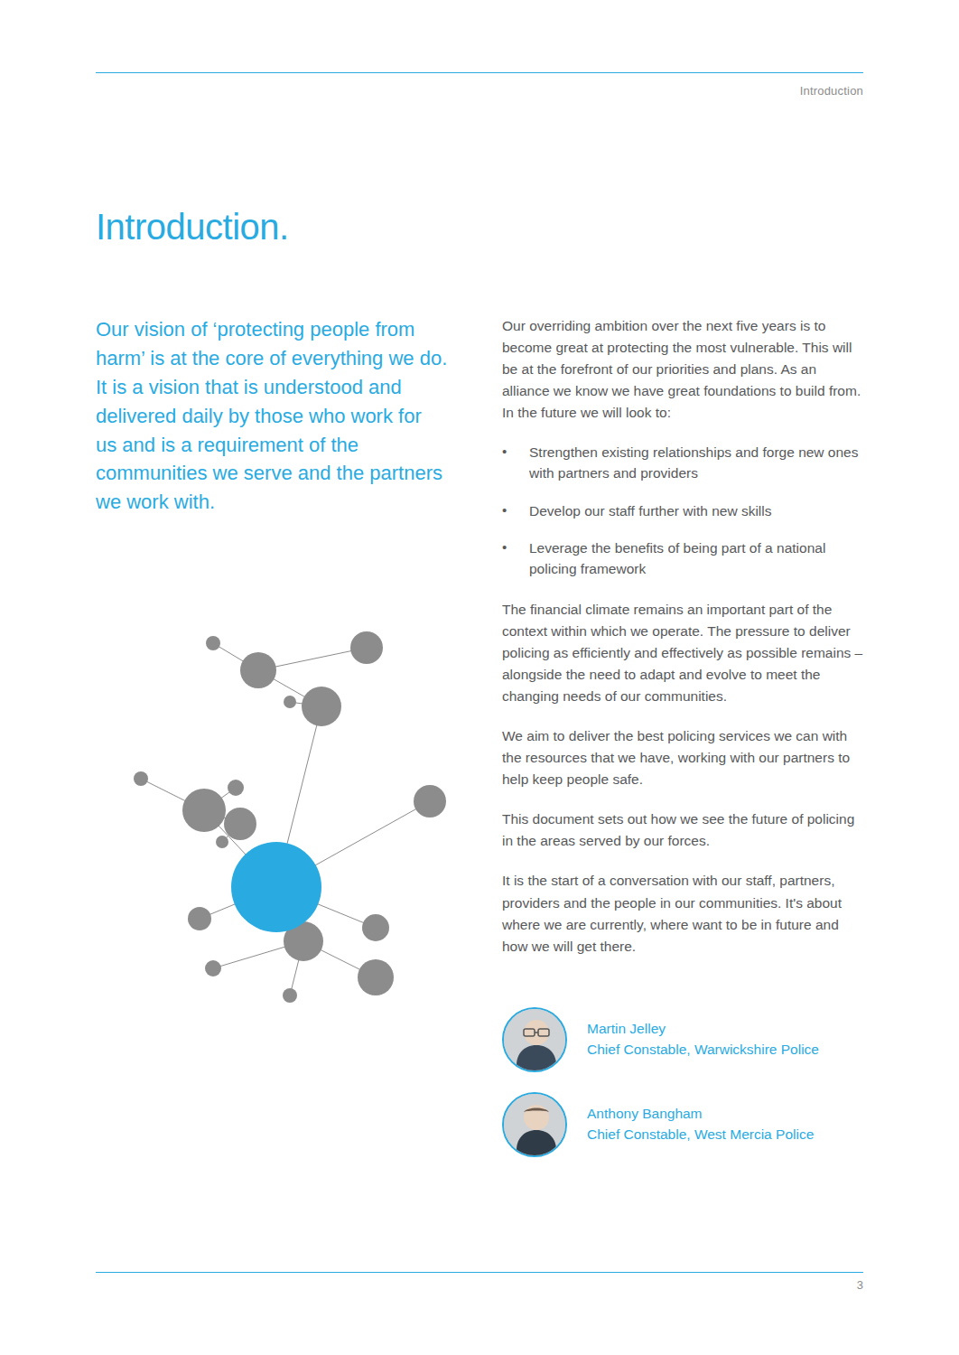Introduction
Introduction.
Our vision of ‘protecting people from harm’ is at the core of everything we do. It is a vision that is understood and delivered daily by those who work for us and is a requirement of the communities we serve and the partners we work with.
Our overriding ambition over the next five years is to become great at protecting the most vulnerable. This will be at the forefront of our priorities and plans. As an alliance we know we have great foundations to build from. In the future we will look to:
•Strengthen existing relationships and forge new ones with partners and providers
•Develop our staff further with new skills
•Leverage the benefits of being part of a national policing framework
The financial climate remains an important part of the context within which we operate. The pressure to deliver policing as efficiently and effectively as possible remains – alongside the need to adapt and evolve to meet the changing needs of our communities.
We aim to deliver the best policing services we can with the resources that we have, working with our partners to help keep people safe.
This document sets out how we see the future of policing in the areas served by our forces.
It is the start of a conversation with our staff, partners, providers and the people in our communities. It's about where we are currently, where want to be in future and how we will get there.
Martin Jelley
Chief Constable, Warwickshire Police
Anthony Bangham
Chief Constable, West Mercia Police
3